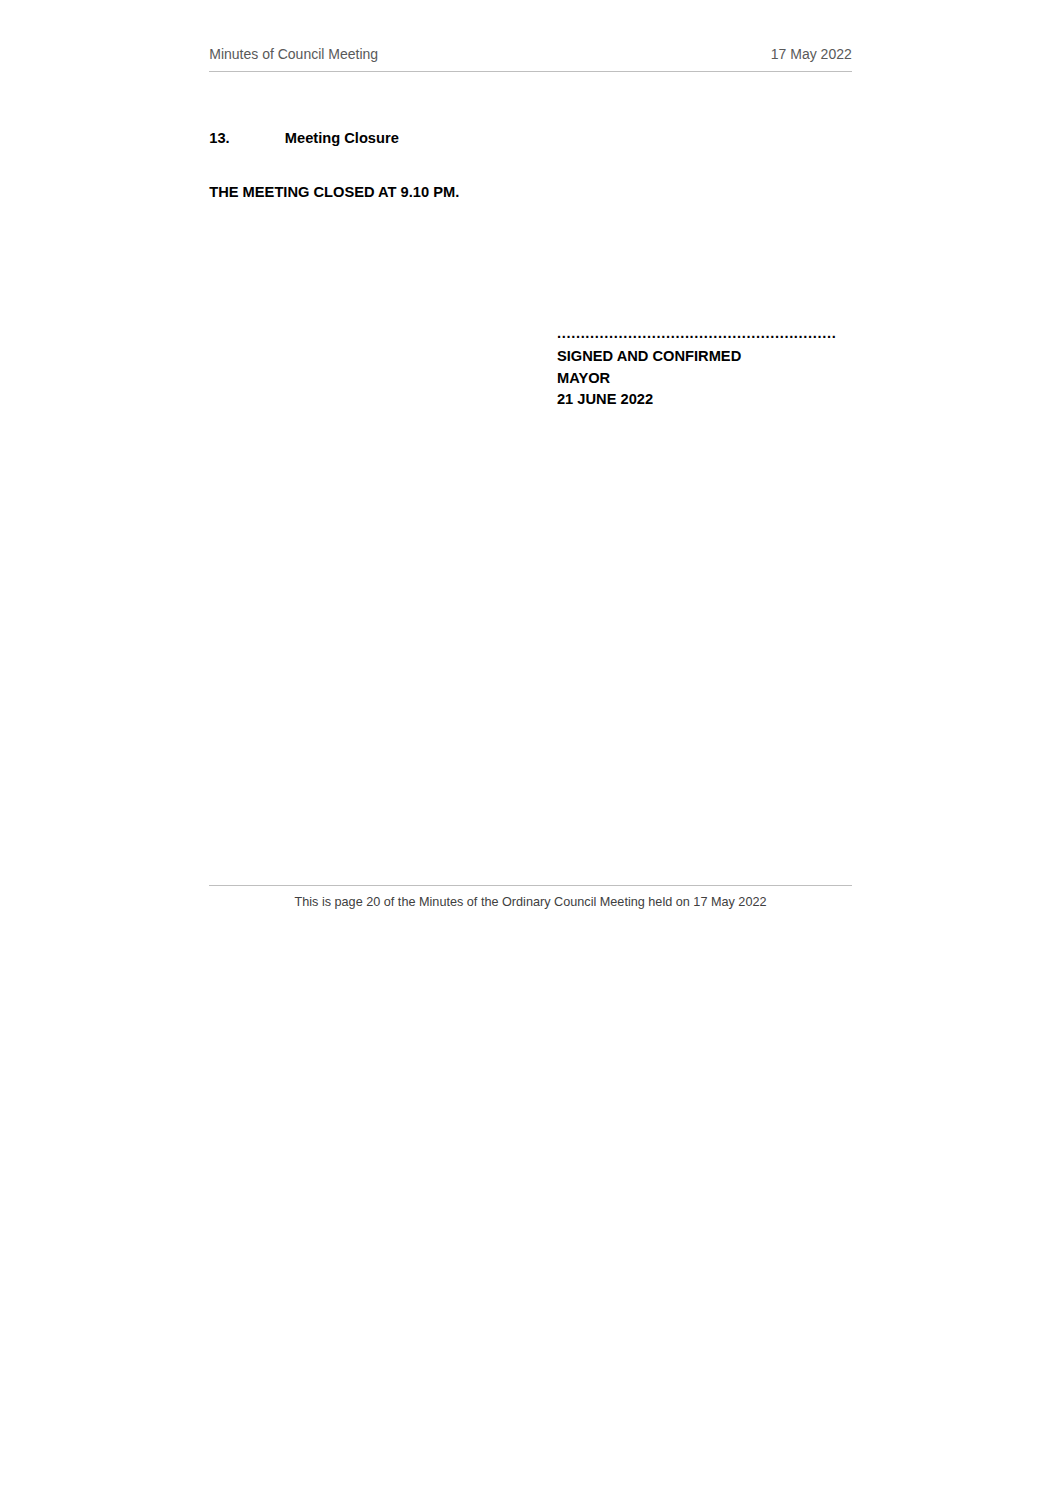Minutes of Council Meeting
17 May 2022
13. Meeting Closure
THE MEETING CLOSED AT 9.10 PM.
...........................................................
SIGNED AND CONFIRMED
MAYOR
21 JUNE 2022
This is page 20 of the Minutes of the Ordinary Council Meeting held on 17 May 2022